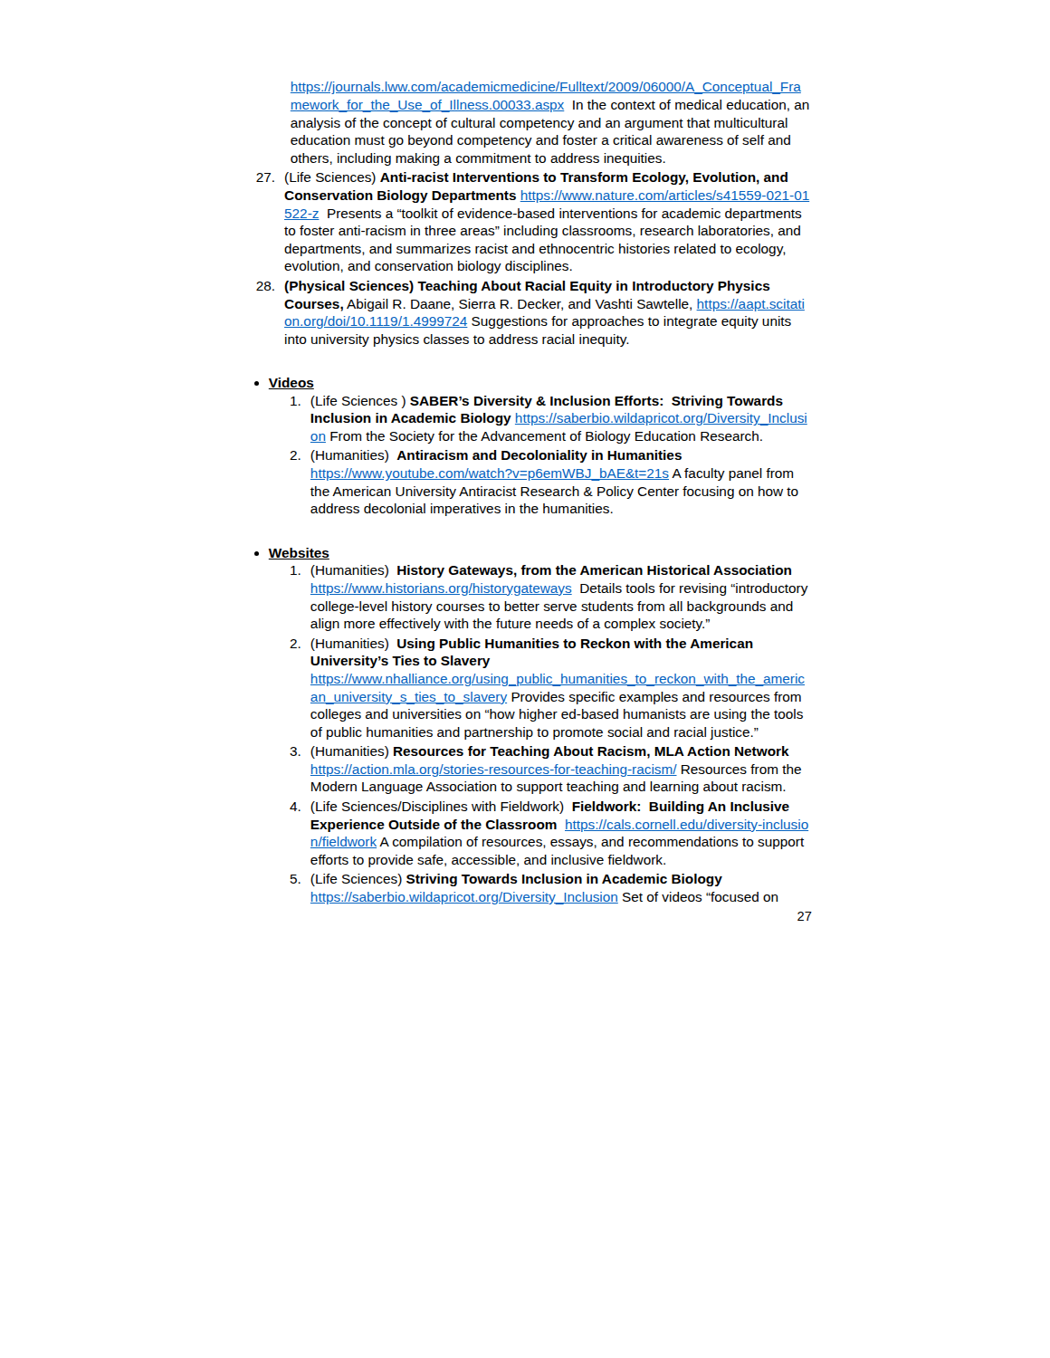https://journals.lww.com/academicmedicine/Fulltext/2009/06000/A_Conceptual_Framework_for_the_Use_of_Illness.00033.aspx In the context of medical education, an analysis of the concept of cultural competency and an argument that multicultural education must go beyond competency and foster a critical awareness of self and others, including making a commitment to address inequities.
(Life Sciences) Anti-racist Interventions to Transform Ecology, Evolution, and Conservation Biology Departments https://www.nature.com/articles/s41559-021-01522-z Presents a “toolkit of evidence-based interventions for academic departments to foster anti-racism in three areas” including classrooms, research laboratories, and departments, and summarizes racist and ethnocentric histories related to ecology, evolution, and conservation biology disciplines.
(Physical Sciences) Teaching About Racial Equity in Introductory Physics Courses, Abigail R. Daane, Sierra R. Decker, and Vashti Sawtelle, https://aapt.scitation.org/doi/10.1119/1.4999724 Suggestions for approaches to integrate equity units into university physics classes to address racial inequity.
Videos
(Life Sciences ) SABER’s Diversity & Inclusion Efforts: Striving Towards Inclusion in Academic Biology https://saberbio.wildapricot.org/Diversity_Inclusion From the Society for the Advancement of Biology Education Research.
(Humanities) Antiracism and Decoloniality in Humanities
https://www.youtube.com/watch?v=p6emWBJ_bAE&t=21s A faculty panel from the American University Antiracist Research & Policy Center focusing on how to address decolonial imperatives in the humanities.
Websites
(Humanities) History Gateways, from the American Historical Association
https://www.historians.org/historygateways Details tools for revising “introductory college-level history courses to better serve students from all backgrounds and align more effectively with the future needs of a complex society.”
(Humanities) Using Public Humanities to Reckon with the American University’s Ties to Slavery
https://www.nhalliance.org/using_public_humanities_to_reckon_with_the_american_university_s_ties_to_slavery Provides specific examples and resources from colleges and universities on “how higher ed-based humanists are using the tools of public humanities and partnership to promote social and racial justice.”
(Humanities) Resources for Teaching About Racism, MLA Action Network
https://action.mla.org/stories-resources-for-teaching-racism/ Resources from the Modern Language Association to support teaching and learning about racism.
(Life Sciences/Disciplines with Fieldwork) Fieldwork: Building An Inclusive Experience Outside of the Classroom https://cals.cornell.edu/diversity-inclusion/fieldwork A compilation of resources, essays, and recommendations to support efforts to provide safe, accessible, and inclusive fieldwork.
(Life Sciences) Striving Towards Inclusion in Academic Biology
https://saberbio.wildapricot.org/Diversity_Inclusion Set of videos “focused on
27